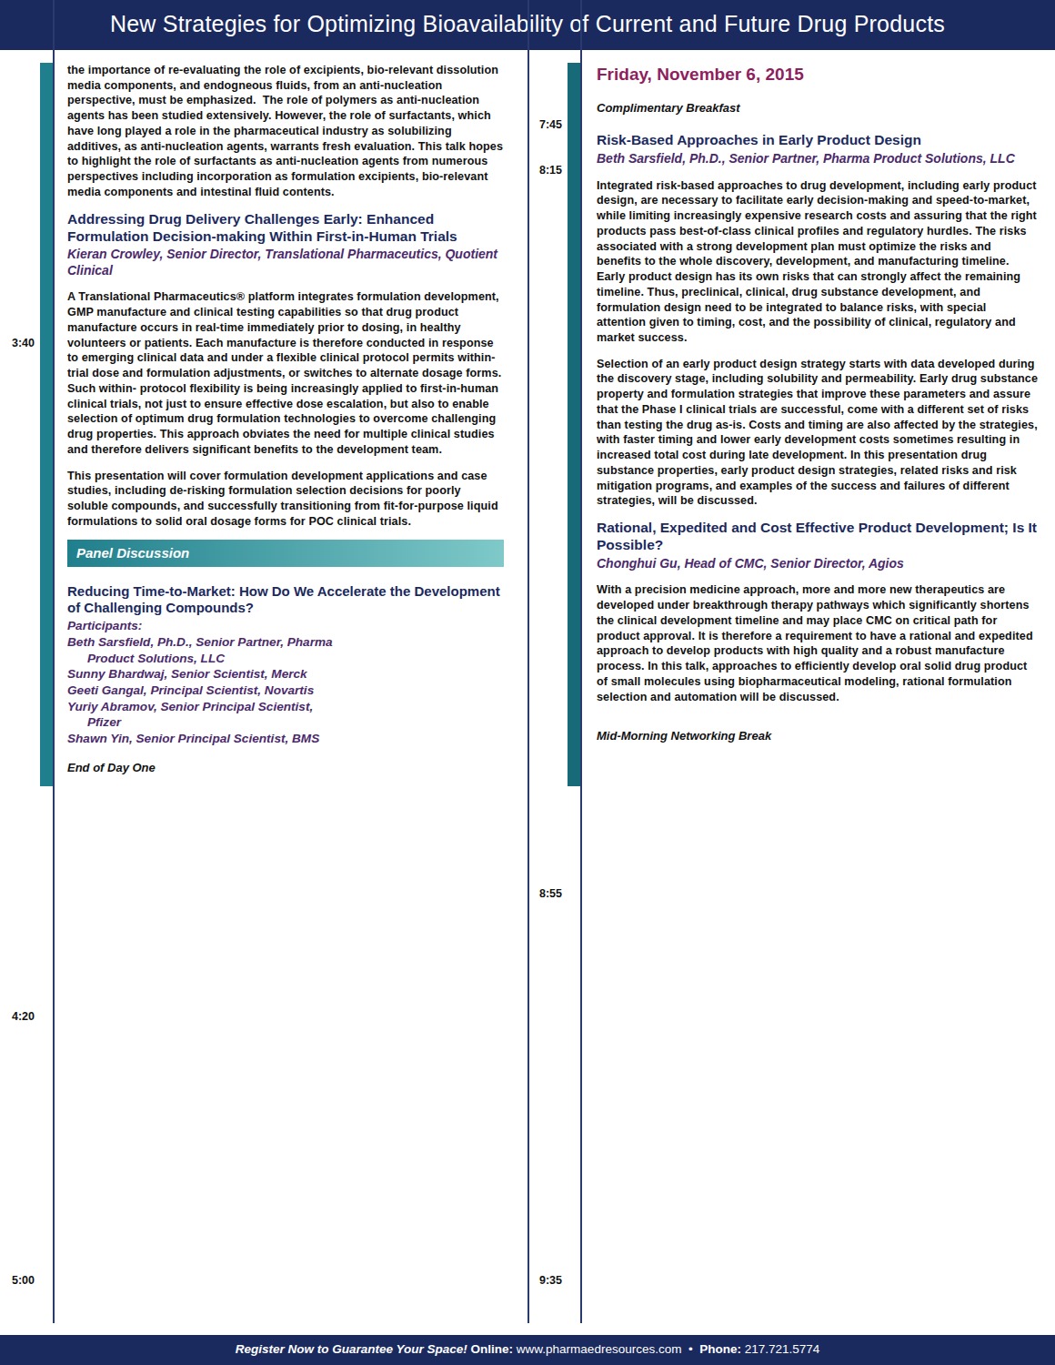New Strategies for Optimizing Bioavailability of Current and Future Drug Products
3:40
4:20
5:00
the importance of re-evaluating the role of excipients, bio-relevant dissolution media components, and endogneous fluids, from an anti-nucleation perspective, must be emphasized. The role of polymers as anti-nucleation agents has been studied extensively. However, the role of surfactants, which have long played a role in the pharmaceutical industry as solubilizing additives, as anti-nucleation agents, warrants fresh evaluation. This talk hopes to highlight the role of surfactants as anti-nucleation agents from numerous perspectives including incorporation as formulation excipients, bio-relevant media components and intestinal fluid contents.
Addressing Drug Delivery Challenges Early: Enhanced Formulation Decision-making Within First-in-Human Trials
Kieran Crowley, Senior Director, Translational Pharmaceutics, Quotient Clinical
A Translational Pharmaceutics® platform integrates formulation development, GMP manufacture and clinical testing capabilities so that drug product manufacture occurs in real-time immediately prior to dosing, in healthy volunteers or patients. Each manufacture is therefore conducted in response to emerging clinical data and under a flexible clinical protocol permits within-trial dose and formulation adjustments, or switches to alternate dosage forms. Such within- protocol flexibility is being increasingly applied to first-in-human clinical trials, not just to ensure effective dose escalation, but also to enable selection of optimum drug formulation technologies to overcome challenging drug properties. This approach obviates the need for multiple clinical studies and therefore delivers significant benefits to the development team.
This presentation will cover formulation development applications and case studies, including de-risking formulation selection decisions for poorly soluble compounds, and successfully transitioning from fit-for-purpose liquid formulations to solid oral dosage forms for POC clinical trials.
Panel Discussion
Reducing Time-to-Market: How Do We Accelerate the Development of Challenging Compounds?
Participants:
Beth Sarsfield, Ph.D., Senior Partner, Pharma Product Solutions, LLC Sunny Bhardwaj, Senior Scientist, Merck
Geeti Gangal, Principal Scientist, Novartis
Yuriy Abramov, Senior Principal Scientist, Pfizer Shawn Yin, Senior Principal Scientist, BMS
End of Day One
7:45
8:15
8:55
9:35
Friday, November 6, 2015
Complimentary Breakfast
Risk-Based Approaches in Early Product Design
Beth Sarsfield, Ph.D., Senior Partner, Pharma Product Solutions, LLC
Integrated risk-based approaches to drug development, including early product design, are necessary to facilitate early decision-making and speed-to-market, while limiting increasingly expensive research costs and assuring that the right products pass best-of-class clinical profiles and regulatory hurdles. The risks associated with a strong development plan must optimize the risks and benefits to the whole discovery, development, and manufacturing timeline. Early product design has its own risks that can strongly affect the remaining timeline. Thus, preclinical, clinical, drug substance development, and formulation design need to be integrated to balance risks, with special attention given to timing, cost, and the possibility of clinical, regulatory and market success.
Selection of an early product design strategy starts with data developed during the discovery stage, including solubility and permeability. Early drug substance property and formulation strategies that improve these parameters and assure that the Phase I clinical trials are successful, come with a different set of risks than testing the drug as-is. Costs and timing are also affected by the strategies, with faster timing and lower early development costs sometimes resulting in increased total cost during late development. In this presentation drug substance properties, early product design strategies, related risks and risk mitigation programs, and examples of the success and failures of different strategies, will be discussed.
Rational, Expedited and Cost Effective Product Development; Is It Possible?
Chonghui Gu, Head of CMC, Senior Director, Agios
With a precision medicine approach, more and more new therapeutics are developed under breakthrough therapy pathways which significantly shortens the clinical development timeline and may place CMC on critical path for product approval. It is therefore a requirement to have a rational and expedited approach to develop products with high quality and a robust manufacture process. In this talk, approaches to efficiently develop oral solid drug product of small molecules using biopharmaceutical modeling, rational formulation selection and automation will be discussed.
Mid-Morning Networking Break
Register Now to Guarantee Your Space! Online: www.pharmaedresources.com • Phone: 217.721.5774